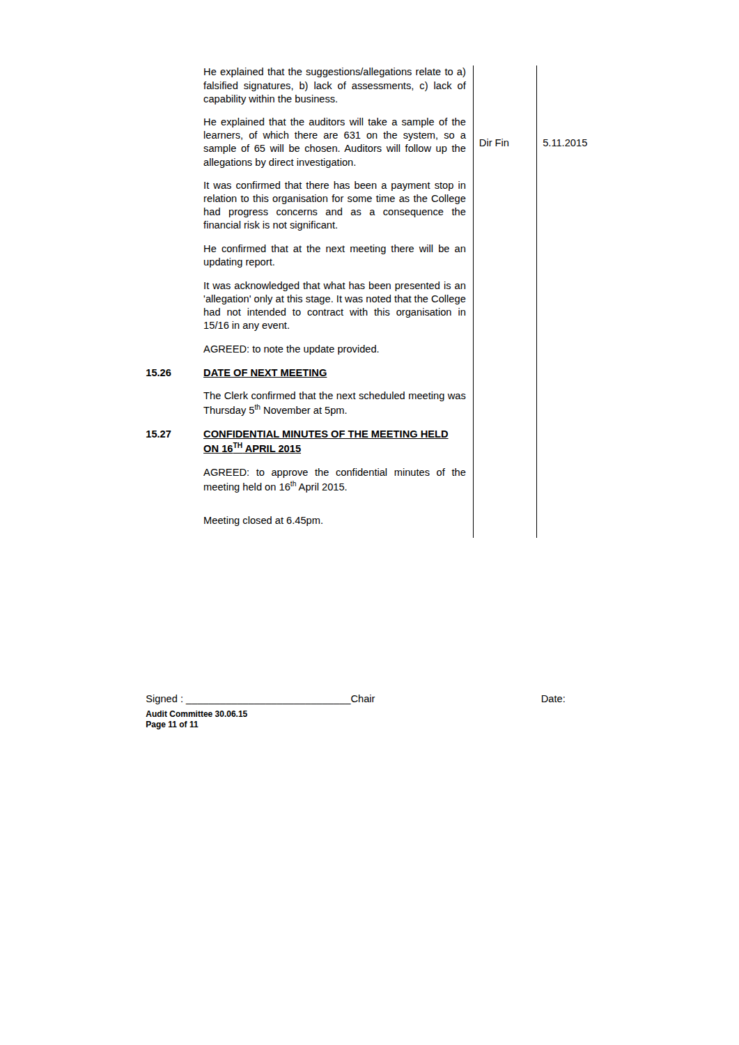| | He explained that the suggestions/allegations relate to a) falsified signatures, b) lack of assessments, c) lack of capability within the business. He explained that the auditors will take a sample of the learners, of which there are 631 on the system, so a sample of 65 will be chosen. Auditors will follow up the allegations by direct investigation. It was confirmed that there has been a payment stop in relation to this organisation for some time as the College had progress concerns and as a consequence the financial risk is not significant. He confirmed that at the next meeting there will be an updating report. It was acknowledged that what has been presented is an 'allegation' only at this stage. It was noted that the College had not intended to contract with this organisation in 15/16 in any event. AGREED: to note the update provided. | Dir Fin | 5.11.2015 |
| 15.26 | DATE OF NEXT MEETING The Clerk confirmed that the next scheduled meeting was Thursday 5 th November at 5pm. | | |
| 15.27 | CONFIDENTIAL MINUTES OF THE MEETING HELD ON 16 TH APRIL 2015 AGREED: to approve the confidential minutes of the meeting held on 16 th April 2015. Meeting closed at 6.45pm. | | |
Signed : _____________________________Chair Date:
Audit Committee 30.06.15
Page 11 of 11